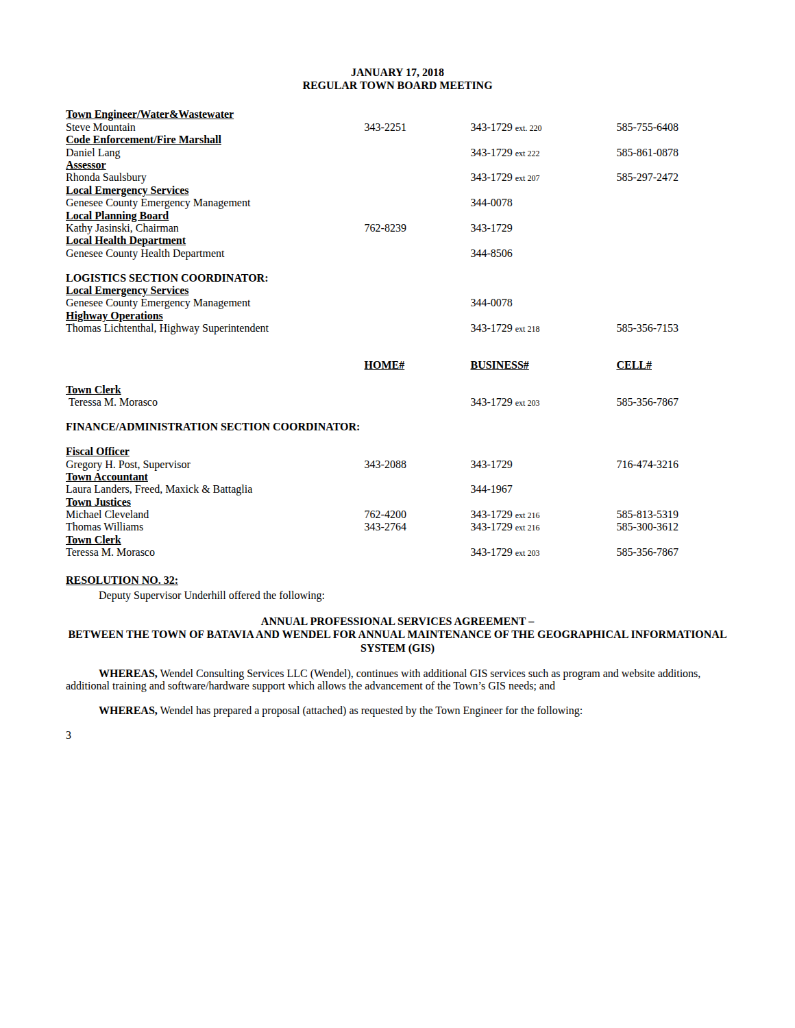JANUARY 17, 2018
REGULAR TOWN BOARD MEETING
| Town Engineer/Water&Wastewater | | | |
| Steve Mountain | 343-2251 | 343-1729 ext. 220 | 585-755-6408 |
| Code Enforcement/Fire Marshall | | | |
| Daniel Lang | | 343-1729 ext 222 | 585-861-0878 |
| Assessor | | | |
| Rhonda Saulsbury | | 343-1729 ext 207 | 585-297-2472 |
| Local Emergency Services | | | |
| Genesee County Emergency Management | | 344-0078 | |
| Local Planning Board | | | |
| Kathy Jasinski, Chairman | 762-8239 | 343-1729 | |
| Local Health Department | | | |
| Genesee County Health Department | | 344-8506 | |
| LOGISTICS SECTION COORDINATOR: | | | |
| Local Emergency Services | | | |
| Genesee County Emergency Management | | 344-0078 | |
| Highway Operations | | | |
| Thomas Lichtenthal, Highway Superintendent | | 343-1729 ext 218 | 585-356-7153 |
| | HOME# | BUSINESS# | CELL# |
| Town Clerk | | | |
| Teressa M. Morasco | | 343-1729 ext 203 | 585-356-7867 |
| FINANCE/ADMINISTRATION SECTION COORDINATOR: | | | |
| Fiscal Officer | | | |
| Gregory H. Post, Supervisor | 343-2088 | 343-1729 | 716-474-3216 |
| Town Accountant | | | |
| Laura Landers, Freed, Maxick & Battaglia | | 344-1967 | |
| Town Justices | | | |
| Michael Cleveland | 762-4200 | 343-1729 ext 216 | 585-813-5319 |
| Thomas Williams | 343-2764 | 343-1729 ext 216 | 585-300-3612 |
| Town Clerk | | | |
| Teressa M. Morasco | | 343-1729 ext 203 | 585-356-7867 |
RESOLUTION NO. 32:
Deputy Supervisor Underhill offered the following:
ANNUAL PROFESSIONAL SERVICES AGREEMENT –
BETWEEN THE TOWN OF BATAVIA AND WENDEL FOR ANNUAL MAINTENANCE OF THE GEOGRAPHICAL INFORMATIONAL SYSTEM (GIS)
WHEREAS, Wendel Consulting Services LLC (Wendel), continues with additional GIS services such as program and website additions, additional training and software/hardware support which allows the advancement of the Town’s GIS needs; and
WHEREAS, Wendel has prepared a proposal (attached) as requested by the Town Engineer for the following:
3